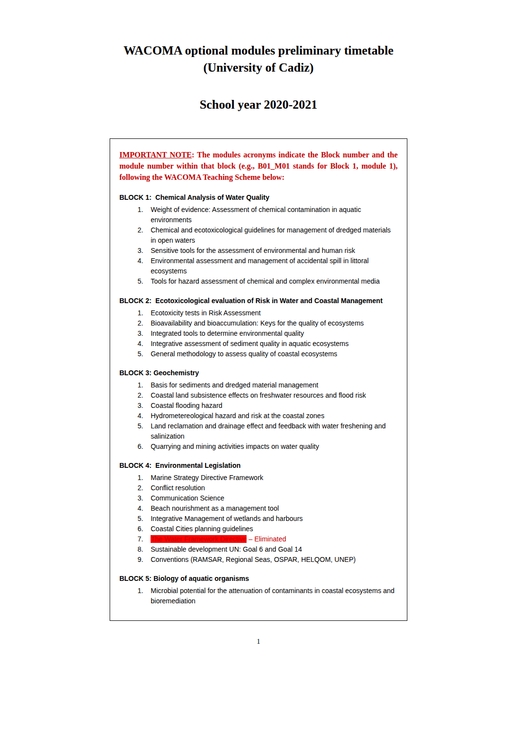WACOMA optional modules preliminary timetable (University of Cadiz)
School year 2020-2021
IMPORTANT NOTE: The modules acronyms indicate the Block number and the module number within that block (e.g., B01_M01 stands for Block 1, module 1), following the WACOMA Teaching Scheme below:
BLOCK 1: Chemical Analysis of Water Quality
Weight of evidence: Assessment of chemical contamination in aquatic environments
Chemical and ecotoxicological guidelines for management of dredged materials in open waters
Sensitive tools for the assessment of environmental and human risk
Environmental assessment and management of accidental spill in littoral ecosystems
Tools for hazard assessment of chemical and complex environmental media
BLOCK 2: Ecotoxicological evaluation of Risk in Water and Coastal Management
Ecotoxicity tests in Risk Assessment
Bioavailability and bioaccumulation: Keys for the quality of ecosystems
Integrated tools to determine environmental quality
Integrative assessment of sediment quality in aquatic ecosystems
General methodology to assess quality of coastal ecosystems
BLOCK 3: Geochemistry
Basis for sediments and dredged material management
Coastal land subsistence effects on freshwater resources and flood risk
Coastal flooding hazard
Hydrometereological hazard and risk at the coastal zones
Land reclamation and drainage effect and feedback with water freshening and salinization
Quarrying and mining activities impacts on water quality
BLOCK 4: Environmental Legislation
Marine Strategy Directive Framework
Conflict resolution
Communication Science
Beach nourishment as a management tool
Integrative Management of wetlands and harbours
Coastal Cities planning guidelines
The Water Framework Directive – Eliminated
Sustainable development UN: Goal 6 and Goal 14
Conventions (RAMSAR, Regional Seas, OSPAR, HELQOM, UNEP)
BLOCK 5: Biology of aquatic organisms
Microbial potential for the attenuation of contaminants in coastal ecosystems and bioremediation
1